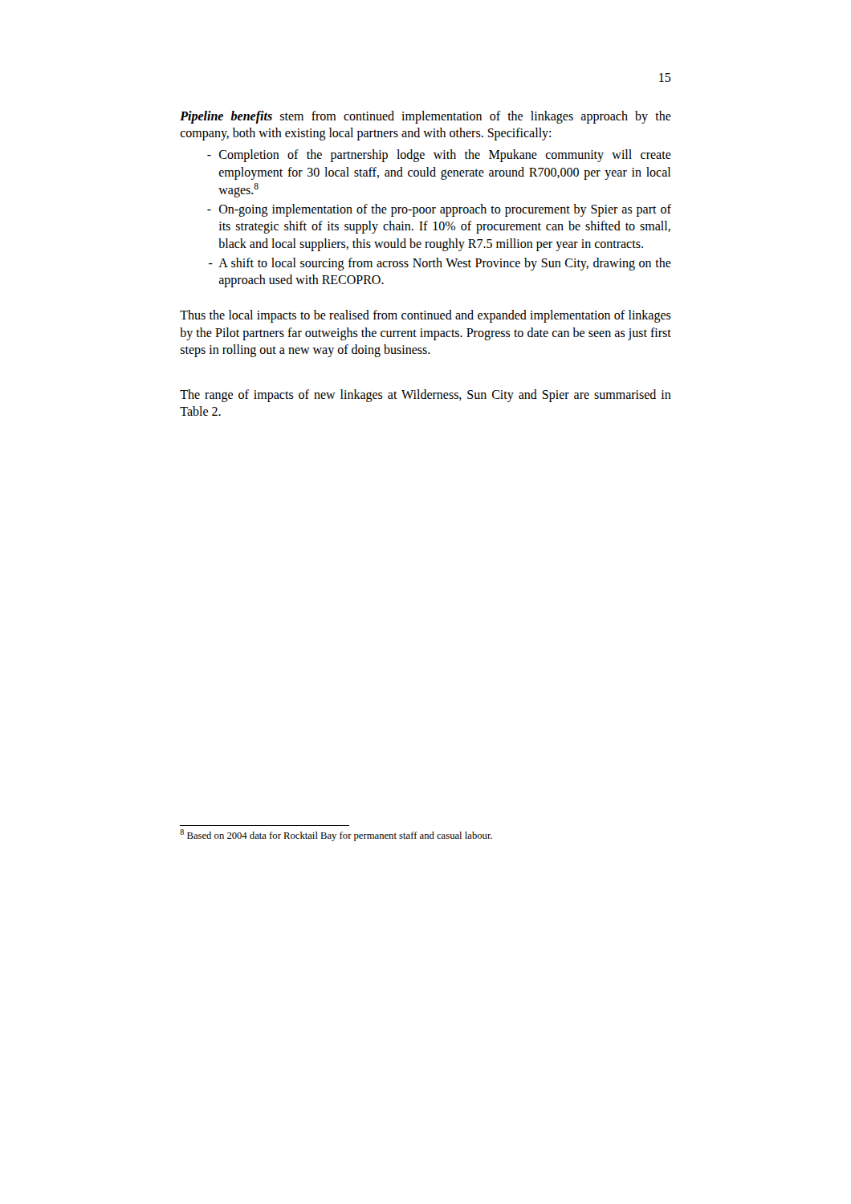15
Pipeline benefits stem from continued implementation of the linkages approach by the company, both with existing local partners and with others. Specifically:
Completion of the partnership lodge with the Mpukane community will create employment for 30 local staff, and could generate around R700,000 per year in local wages.8
On-going implementation of the pro-poor approach to procurement by Spier as part of its strategic shift of its supply chain. If 10% of procurement can be shifted to small, black and local suppliers, this would be roughly R7.5 million per year in contracts.
A shift to local sourcing from across North West Province by Sun City, drawing on the approach used with RECOPRO.
Thus the local impacts to be realised from continued and expanded implementation of linkages by the Pilot partners far outweighs the current impacts. Progress to date can be seen as just first steps in rolling out a new way of doing business.
The range of impacts of new linkages at Wilderness, Sun City and Spier are summarised in Table 2.
8 Based on 2004 data for Rocktail Bay for permanent staff and casual labour.